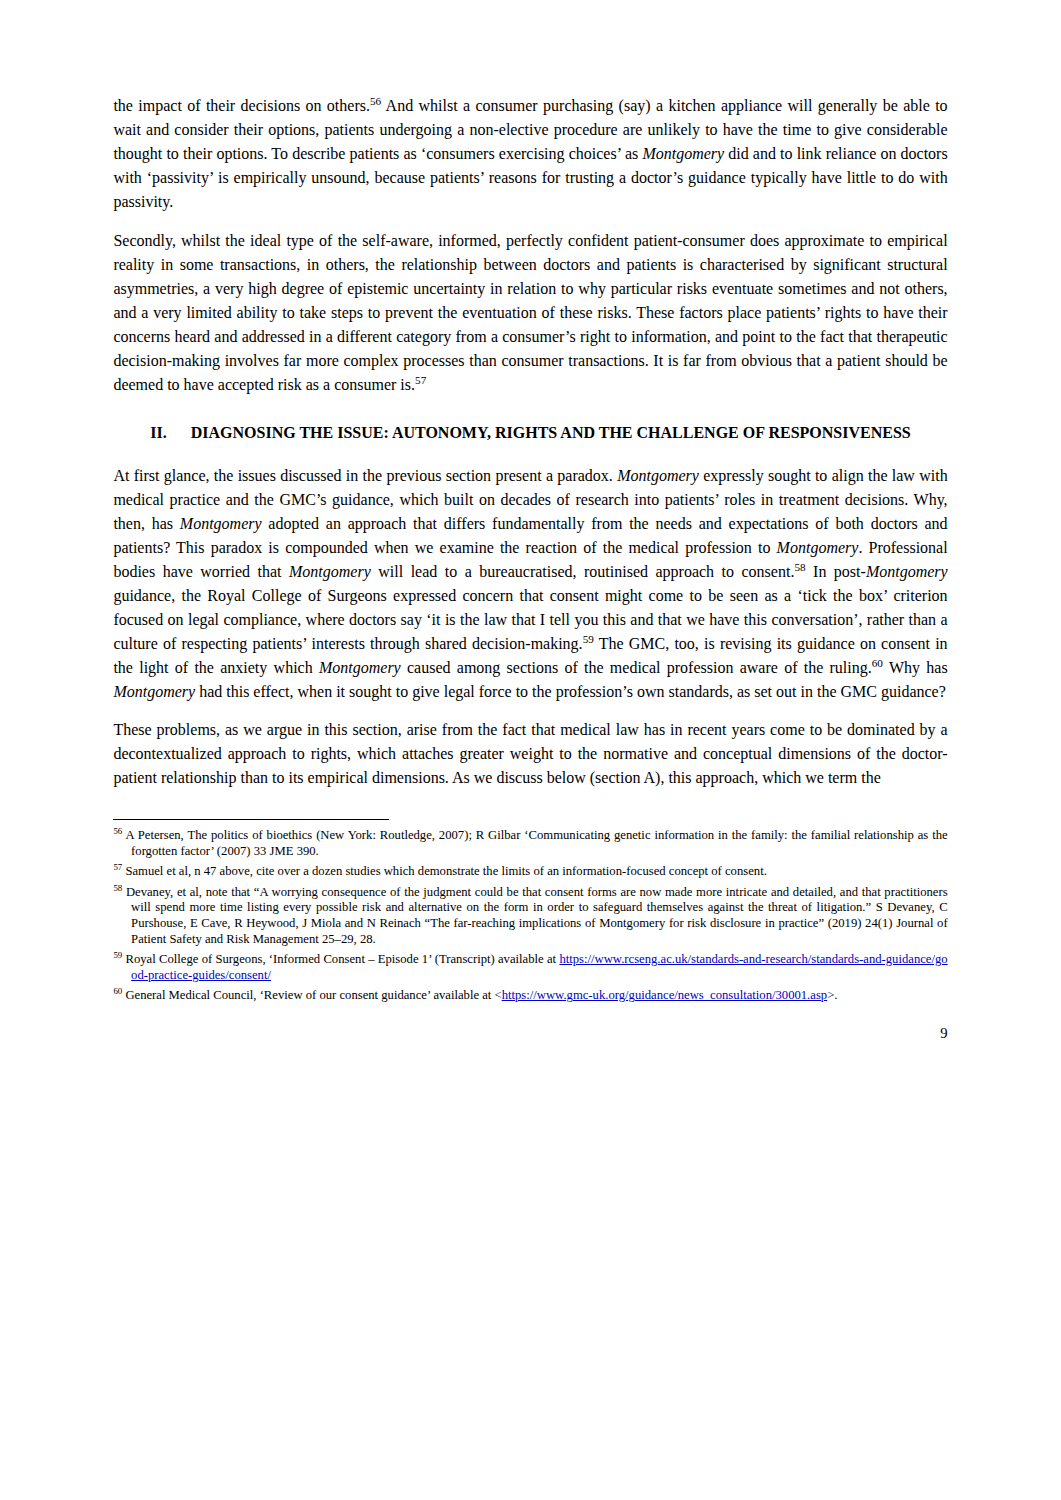the impact of their decisions on others.56 And whilst a consumer purchasing (say) a kitchen appliance will generally be able to wait and consider their options, patients undergoing a non-elective procedure are unlikely to have the time to give considerable thought to their options. To describe patients as ‘consumers exercising choices’ as Montgomery did and to link reliance on doctors with ‘passivity’ is empirically unsound, because patients’ reasons for trusting a doctor’s guidance typically have little to do with passivity.
Secondly, whilst the ideal type of the self-aware, informed, perfectly confident patient-consumer does approximate to empirical reality in some transactions, in others, the relationship between doctors and patients is characterised by significant structural asymmetries, a very high degree of epistemic uncertainty in relation to why particular risks eventuate sometimes and not others, and a very limited ability to take steps to prevent the eventuation of these risks. These factors place patients’ rights to have their concerns heard and addressed in a different category from a consumer’s right to information, and point to the fact that therapeutic decision-making involves far more complex processes than consumer transactions. It is far from obvious that a patient should be deemed to have accepted risk as a consumer is.57
II. DIAGNOSING THE ISSUE: AUTONOMY, RIGHTS AND THE CHALLENGE OF RESPONSIVENESS
At first glance, the issues discussed in the previous section present a paradox. Montgomery expressly sought to align the law with medical practice and the GMC’s guidance, which built on decades of research into patients’ roles in treatment decisions. Why, then, has Montgomery adopted an approach that differs fundamentally from the needs and expectations of both doctors and patients? This paradox is compounded when we examine the reaction of the medical profession to Montgomery. Professional bodies have worried that Montgomery will lead to a bureaucratised, routinised approach to consent.58 In post-Montgomery guidance, the Royal College of Surgeons expressed concern that consent might come to be seen as a ‘tick the box’ criterion focused on legal compliance, where doctors say ‘it is the law that I tell you this and that we have this conversation’, rather than a culture of respecting patients’ interests through shared decision-making.59 The GMC, too, is revising its guidance on consent in the light of the anxiety which Montgomery caused among sections of the medical profession aware of the ruling.60 Why has Montgomery had this effect, when it sought to give legal force to the profession’s own standards, as set out in the GMC guidance?
These problems, as we argue in this section, arise from the fact that medical law has in recent years come to be dominated by a decontextualized approach to rights, which attaches greater weight to the normative and conceptual dimensions of the doctor-patient relationship than to its empirical dimensions. As we discuss below (section A), this approach, which we term the
56 A Petersen, The politics of bioethics (New York: Routledge, 2007); R Gilbar ‘Communicating genetic information in the family: the familial relationship as the forgotten factor’ (2007) 33 JME 390.
57 Samuel et al, n 47 above, cite over a dozen studies which demonstrate the limits of an information-focused concept of consent.
58 Devaney, et al, note that “A worrying consequence of the judgment could be that consent forms are now made more intricate and detailed, and that practitioners will spend more time listing every possible risk and alternative on the form in order to safeguard themselves against the threat of litigation.” S Devaney, C Purshouse, E Cave, R Heywood, J Miola and N Reinach “The far-reaching implications of Montgomery for risk disclosure in practice” (2019) 24(1) Journal of Patient Safety and Risk Management 25–29, 28.
59 Royal College of Surgeons, ‘Informed Consent – Episode 1’ (Transcript) available at https://www.rcseng.ac.uk/standards-and-research/standards-and-guidance/good-practice-guides/consent/
60 General Medical Council, ‘Review of our consent guidance’ available at <https://www.gmc-uk.org/guidance/news_consultation/30001.asp>.
9